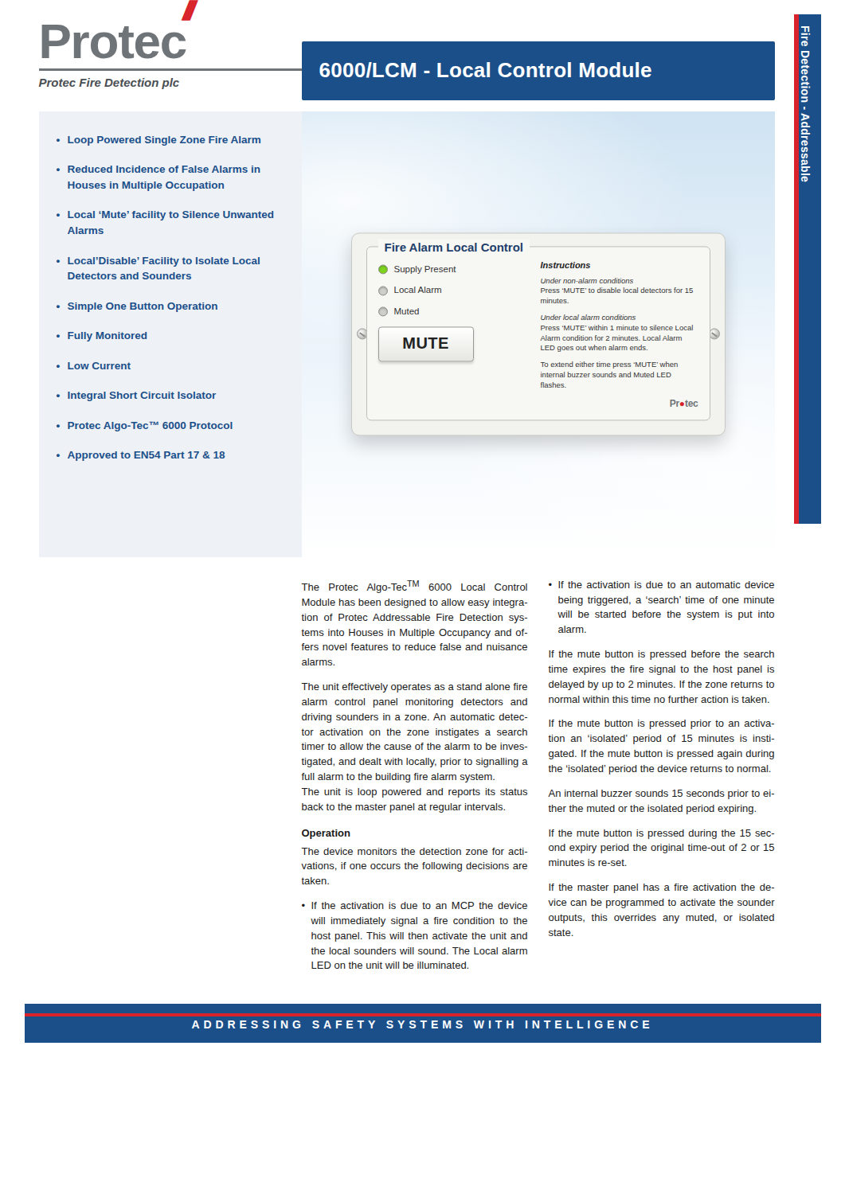Fire Detection - Addressable
Protec///
Protec Fire Detection plc
6000/LCM - Local Control Module
Loop Powered Single Zone Fire Alarm
Reduced Incidence of False Alarms in Houses in Multiple Occupation
Local ‘Mute’ facility to Silence Unwanted Alarms
Local’Disable’ Facility to Isolate Local Detectors and Sounders
Simple One Button Operation
Fully Monitored
Low Current
Integral Short Circuit Isolator
Protec Algo-Tec™ 6000 Protocol
Approved to EN54 Part 17 & 18
Fire Alarm Local Control
Supply Present
Local Alarm
Muted
MUTE
Instructions
Under non-alarm conditions
Press ‘MUTE’ to disable local detectors for 15 minutes.
Under local alarm conditions
Press ‘MUTE’ within 1 minute to silence Local Alarm condition for 2 minutes. Local Alarm LED goes out when alarm ends.
To extend either time press ‘MUTE’ when internal buzzer sounds and Muted LED flashes.
Pr●tec
The Protec Algo-TecTM 6000 Local Control Module has been designed to allow easy integration of Protec Addressable Fire Detection systems into Houses in Multiple Occupancy and offers novel features to reduce false and nuisance alarms.
The unit effectively operates as a stand alone fire alarm control panel monitoring detectors and driving sounders in a zone. An automatic detector activation on the zone instigates a search timer to allow the cause of the alarm to be investigated, and dealt with locally, prior to signalling a full alarm to the building fire alarm system.
The unit is loop powered and reports its status back to the master panel at regular intervals.
Operation
The device monitors the detection zone for activations, if one occurs the following decisions are taken.
If the activation is due to an MCP the device will immediately signal a fire condition to the host panel. This will then activate the unit and the local sounders will sound. The Local alarm LED on the unit will be illuminated.
If the activation is due to an automatic device being triggered, a ‘search’ time of one minute will be started before the system is put into alarm.
If the mute button is pressed before the search time expires the fire signal to the host panel is delayed by up to 2 minutes. If the zone returns to normal within this time no further action is taken.
If the mute button is pressed prior to an activation an ‘isolated’ period of 15 minutes is instigated. If the mute button is pressed again during the ‘isolated’ period the device returns to normal.
An internal buzzer sounds 15 seconds prior to either the muted or the isolated period expiring.
If the mute button is pressed during the 15 second expiry period the original time-out of 2 or 15 minutes is re-set.
If the master panel has a fire activation the device can be programmed to activate the sounder outputs, this overrides any muted, or isolated state.
ADDRESSING SAFETY SYSTEMS WITH INTELLIGENCE